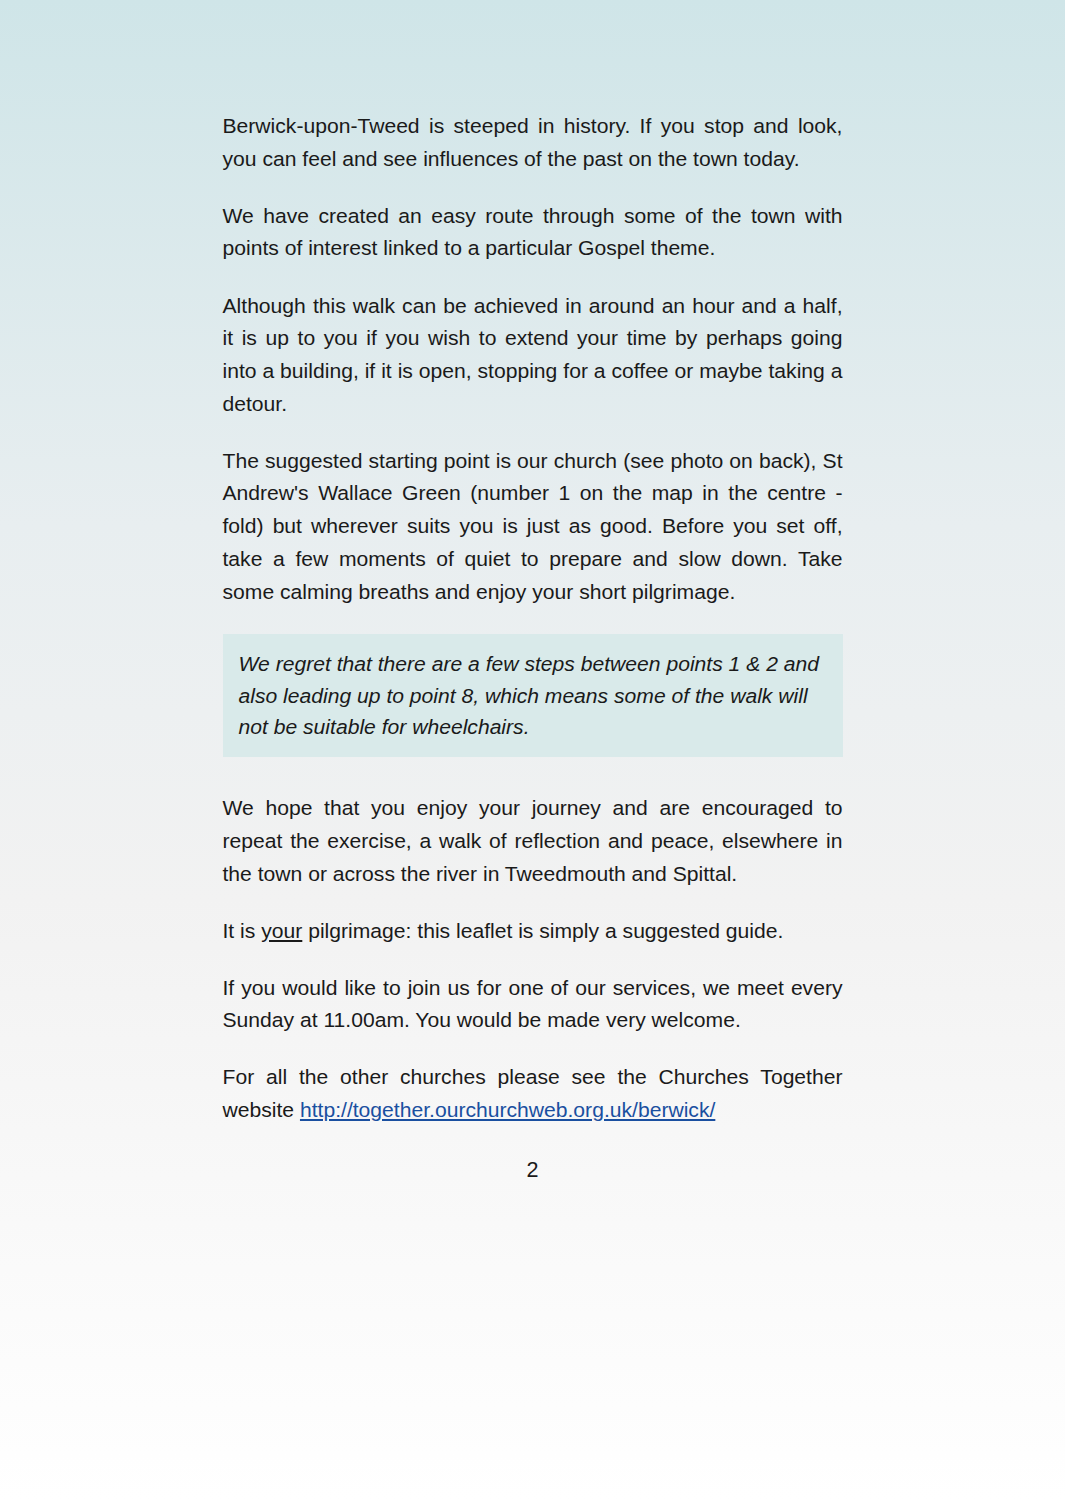Berwick-upon-Tweed is steeped in history. If you stop and look, you can feel and see influences of the past on the town today.
We have created an easy route through some of the town with points of interest linked to a particular Gospel theme.
Although this walk can be achieved in around an hour and a half, it is up to you if you wish to extend your time by perhaps going into a building, if it is open, stopping for a coffee or maybe taking a detour.
The suggested starting point is our church (see photo on back), St Andrew's Wallace Green (number 1 on the map in the centre -fold) but wherever suits you is just as good. Before you set off, take a few moments of quiet to prepare and slow down. Take some calming breaths and enjoy your short pilgrimage.
We regret that there are a few steps between points 1 & 2 and also leading up to point 8, which means some of the walk will not be suitable for wheelchairs.
We hope that you enjoy your journey and are encouraged to repeat the exercise, a walk of reflection and peace, elsewhere in the town or across the river in Tweedmouth and Spittal.
It is your pilgrimage: this leaflet is simply a suggested guide.
If you would like to join us for one of our services, we meet every Sunday at 11.00am. You would be made very welcome.
For all the other churches please see the Churches Together website http://together.ourchurchweb.org.uk/berwick/
2